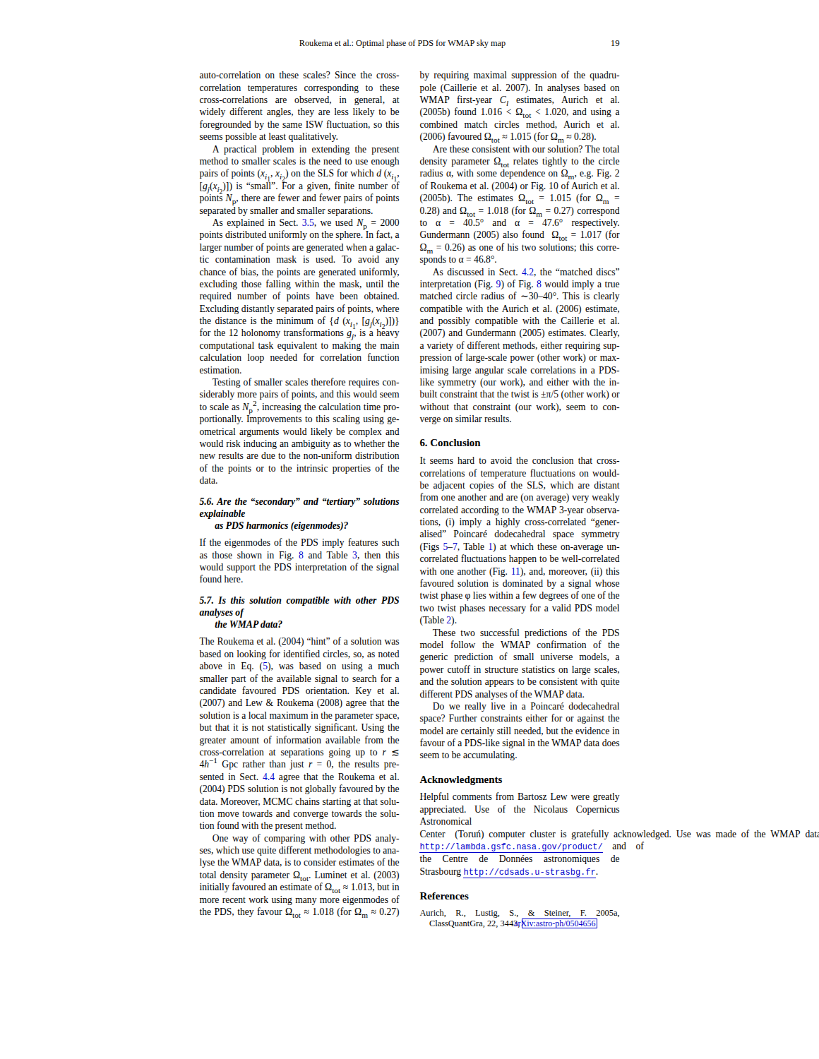Roukema et al.: Optimal phase of PDS for WMAP sky map
19
auto-correlation on these scales? Since the cross-correlation temperatures corresponding to these cross-correlations are observed, in general, at widely different angles, they are less likely to be foregrounded by the same ISW fluctuation, so this seems possible at least qualitatively.
A practical problem in extending the present method to smaller scales is the need to use enough pairs of points (xi1, xi2) on the SLS for which d (xi1, [gj(xi2)]) is “small”. For a given, finite number of points Np, there are fewer and fewer pairs of points separated by smaller and smaller separations.
As explained in Sect. 3.5, we used Np = 2000 points distributed uniformly on the sphere. In fact, a larger number of points are generated when a galactic contamination mask is used. To avoid any chance of bias, the points are generated uniformly, excluding those falling within the mask, until the required number of points have been obtained. Excluding distantly separated pairs of points, where the distance is the minimum of {d (xi1, [gj(xi2)])} for the 12 holonomy transformations gj, is a heavy computational task equivalent to making the main calculation loop needed for correlation function estimation.
Testing of smaller scales therefore requires considerably more pairs of points, and this would seem to scale as Np2, increasing the calculation time proportionally. Improvements to this scaling using geometrical arguments would likely be complex and would risk inducing an ambiguity as to whether the new results are due to the non-uniform distribution of the points or to the intrinsic properties of the data.
5.6. Are the “secondary” and “tertiary” solutions explainableas PDS harmonics (eigenmodes)?
If the eigenmodes of the PDS imply features such as those shown in Fig. 8 and Table 3, then this would support the PDS interpretation of the signal found here.
5.7. Is this solution compatible with other PDS analyses ofthe WMAP data?
The Roukema et al. (2004) “hint” of a solution was based on looking for identified circles, so, as noted above in Eq. (5), was based on using a much smaller part of the available signal to search for a candidate favoured PDS orientation. Key et al. (2007) and Lew & Roukema (2008) agree that the solution is a local maximum in the parameter space, but that it is not statistically significant. Using the greater amount of information available from the cross-correlation at separations going up to r ≲ 4h−1 Gpc rather than just r = 0, the results presented in Sect. 4.4 agree that the Roukema et al. (2004) PDS solution is not globally favoured by the data. Moreover, MCMC chains starting at that solution move towards and converge towards the solution found with the present method.
One way of comparing with other PDS analyses, which use quite different methodologies to analyse the WMAP data, is to consider estimates of the total density parameter Ωtot. Luminet et al. (2003) initially favoured an estimate of Ωtot ≈ 1.013, but in more recent work using many more eigenmodes of the PDS, they favour Ωtot ≈ 1.018 (for Ωm ≈ 0.27) by requiring maximal suppression of the quadrupole (Caillerie et al. 2007). In analyses based on WMAP first-year Cl estimates, Aurich et al. (2005b) found 1.016 < Ωtot < 1.020, and using a combined match circles method, Aurich et al. (2006) favoured Ωtot ≈ 1.015 (for Ωm ≈ 0.28).
Are these consistent with our solution? The total density parameter Ωtot relates tightly to the circle radius α, with some dependence on Ωm, e.g. Fig. 2 of Roukema et al. (2004) or Fig. 10 of Aurich et al. (2005b). The estimates Ωtot = 1.015 (for Ωm = 0.28) and Ωtot = 1.018 (for Ωm = 0.27) correspond to α = 40.5° and α = 47.6° respectively. Gundermann (2005) also found Ωtot = 1.017 (for Ωm = 0.26) as one of his two solutions; this corresponds to α = 46.8°.
As discussed in Sect. 4.2, the “matched discs” interpretation (Fig. 9) of Fig. 8 would imply a true matched circle radius of ∼30–40°. This is clearly compatible with the Aurich et al. (2006) estimate, and possibly compatible with the Caillerie et al. (2007) and Gundermann (2005) estimates. Clearly, a variety of different methods, either requiring suppression of large-scale power (other work) or maximising large angular scale correlations in a PDS-like symmetry (our work), and either with the in-built constraint that the twist is ±π/5 (other work) or without that constraint (our work), seem to converge on similar results.
6. Conclusion
It seems hard to avoid the conclusion that cross-correlations of temperature fluctuations on would-be adjacent copies of the SLS, which are distant from one another and are (on average) very weakly correlated according to the WMAP 3-year observations, (i) imply a highly cross-correlated “generalised” Poincaré dodecahedral space symmetry (Figs 5–7, Table 1) at which these on-average uncorrelated fluctuations happen to be well-correlated with one another (Fig. 11), and, moreover, (ii) this favoured solution is dominated by a signal whose twist phase φ lies within a few degrees of one of the two twist phases necessary for a valid PDS model (Table 2).
These two successful predictions of the PDS model follow the WMAP confirmation of the generic prediction of small universe models, a power cutoff in structure statistics on large scales, and the solution appears to be consistent with quite different PDS analyses of the WMAP data.
Do we really live in a Poincaré dodecahedral space? Further constraints either for or against the model are certainly still needed, but the evidence in favour of a PDS-like signal in the WMAP data does seem to be accumulating.
Acknowledgments
Helpful comments from Bartosz Lew were greatly appreciated. Use of the Nicolaus Copernicus Astronomical Center (Toruń) computer cluster is gratefully acknowledged. Use was made of the WMAP data http://lambda.gsfc.nasa.gov/product/ and of the Centre de Données astronomiques de Strasbourg http://cdsads.u-strasbg.fr.
References
Aurich, R., Lustig, S., & Steiner, F. 2005a, ClassQuantGra, 22, 3443, arXiv:astro-ph/0504656